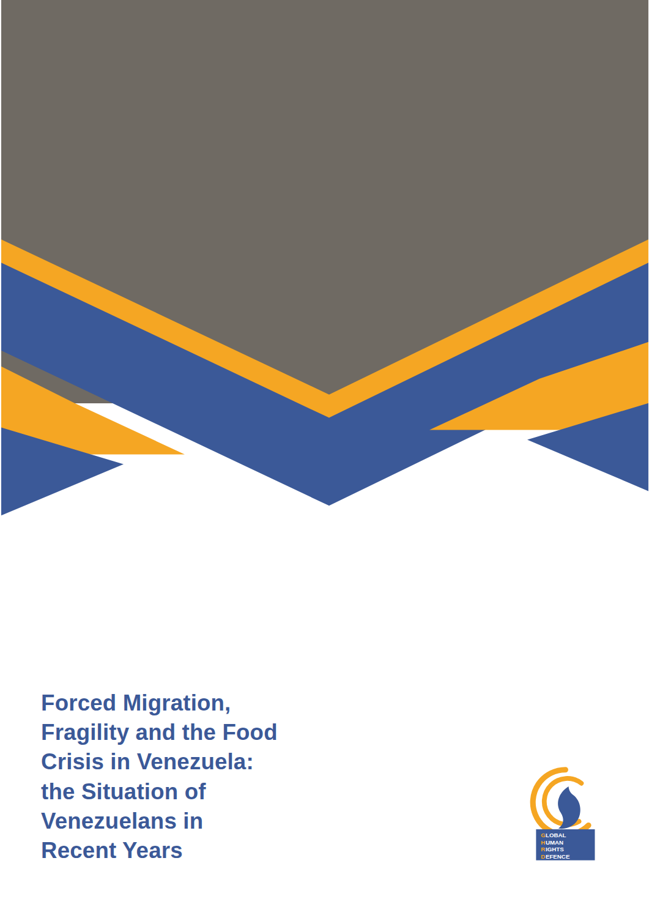Forced Migration,
Fragility and the Food
Crisis in Venezuela:
the Situation of
Venezuelans in
Recent Years
GLOBAL HUMAN RIGHTS DEFENCE